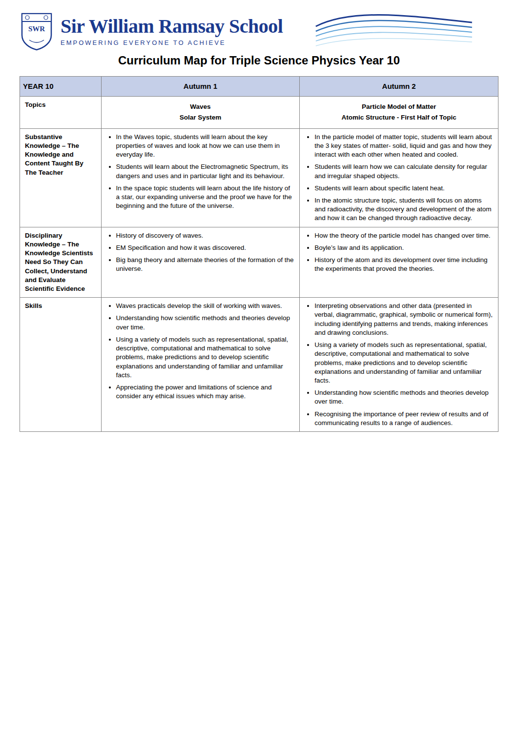SWR
Sir William Ramsay School
EMPOWERING EVERYONE TO ACHIEVE
Curriculum Map for Triple Science Physics Year 10
| YEAR 10 | Autumn 1 | Autumn 2 |
| --- | --- | --- |
| Topics | Waves Solar System | Particle Model of Matter Atomic Structure - First Half of Topic |
| Substantive Knowledge – The Knowledge and Content Taught By The Teacher | In the Waves topic, students will learn about the key properties of waves and look at how we can use them in everyday life. Students will learn about the Electromagnetic Spectrum, its dangers and uses and in particular light and its behaviour. In the space topic students will learn about the life history of a star, our expanding universe and the proof we have for the beginning and the future of the universe. | In the particle model of matter topic, students will learn about the 3 key states of matter- solid, liquid and gas and how they interact with each other when heated and cooled. Students will learn how we can calculate density for regular and irregular shaped objects. Students will learn about specific latent heat. In the atomic structure topic, students will focus on atoms and radioactivity, the discovery and development of the atom and how it can be changed through radioactive decay. |
| Disciplinary Knowledge – The Knowledge Scientists Need So They Can Collect, Understand and Evaluate Scientific Evidence | History of discovery of waves. EM Specification and how it was discovered. Big bang theory and alternate theories of the formation of the universe. | How the theory of the particle model has changed over time. Boyle’s law and its application. History of the atom and its development over time including the experiments that proved the theories. |
| Skills | Waves practicals develop the skill of working with waves. Understanding how scientific methods and theories develop over time. Using a variety of models such as representational, spatial, descriptive, computational and mathematical to solve problems, make predictions and to develop scientific explanations and understanding of familiar and unfamiliar facts. Appreciating the power and limitations of science and consider any ethical issues which may arise. | Interpreting observations and other data (presented in verbal, diagrammatic, graphical, symbolic or numerical form), including identifying patterns and trends, making inferences and drawing conclusions. Using a variety of models such as representational, spatial, descriptive, computational and mathematical to solve problems, make predictions and to develop scientific explanations and understanding of familiar and unfamiliar facts. Understanding how scientific methods and theories develop over time. Recognising the importance of peer review of results and of communicating results to a range of audiences. |